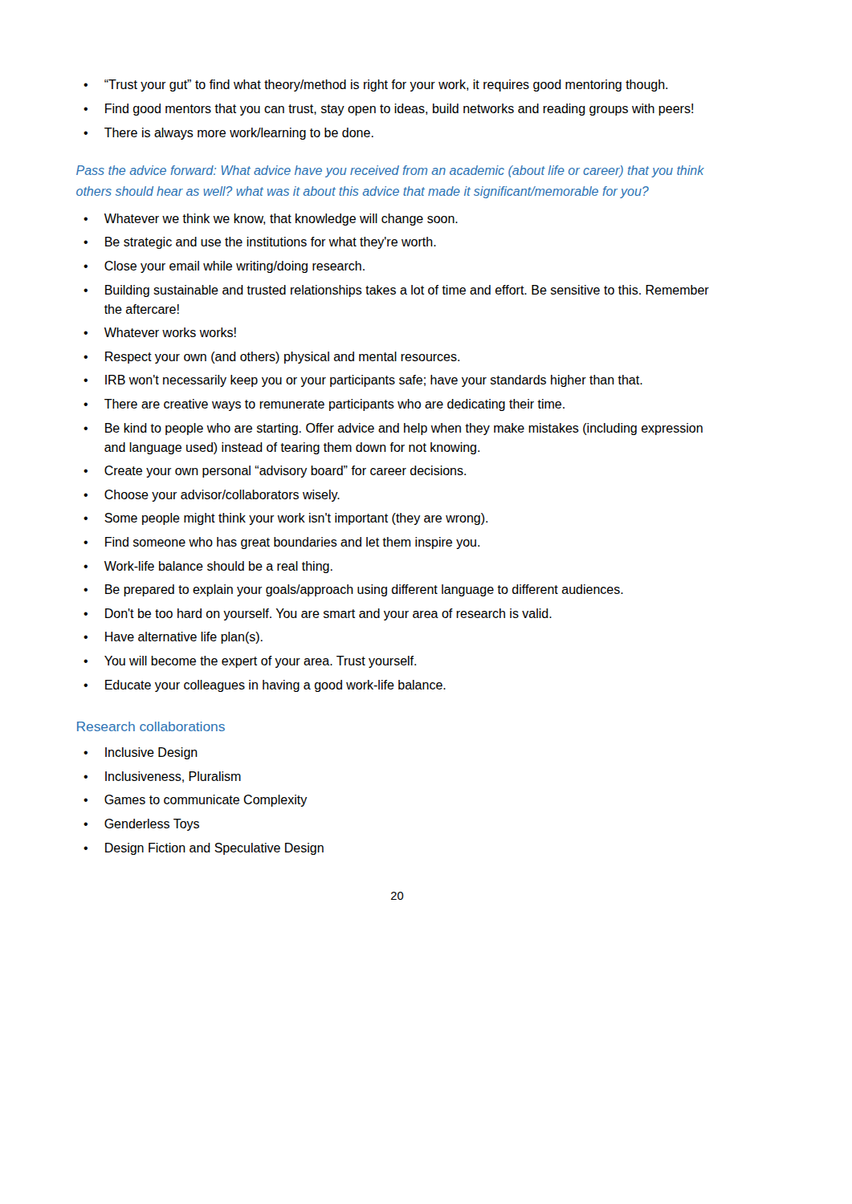“Trust your gut” to find what theory/method is right for your work, it requires good mentoring though.
Find good mentors that you can trust, stay open to ideas, build networks and reading groups with peers!
There is always more work/learning to be done.
Pass the advice forward: What advice have you received from an academic (about life or career) that you think others should hear as well? what was it about this advice that made it significant/memorable for you?
Whatever we think we know, that knowledge will change soon.
Be strategic and use the institutions for what they're worth.
Close your email while writing/doing research.
Building sustainable and trusted relationships takes a lot of time and effort. Be sensitive to this. Remember the aftercare!
Whatever works works!
Respect your own (and others) physical and mental resources.
IRB won't necessarily keep you or your participants safe; have your standards higher than that.
There are creative ways to remunerate participants who are dedicating their time.
Be kind to people who are starting. Offer advice and help when they make mistakes (including expression and language used) instead of tearing them down for not knowing.
Create your own personal “advisory board” for career decisions.
Choose your advisor/collaborators wisely.
Some people might think your work isn't important (they are wrong).
Find someone who has great boundaries and let them inspire you.
Work-life balance should be a real thing.
Be prepared to explain your goals/approach using different language to different audiences.
Don't be too hard on yourself. You are smart and your area of research is valid.
Have alternative life plan(s).
You will become the expert of your area. Trust yourself.
Educate your colleagues in having a good work-life balance.
Research collaborations
Inclusive Design
Inclusiveness, Pluralism
Games to communicate Complexity
Genderless Toys
Design Fiction and Speculative Design
20